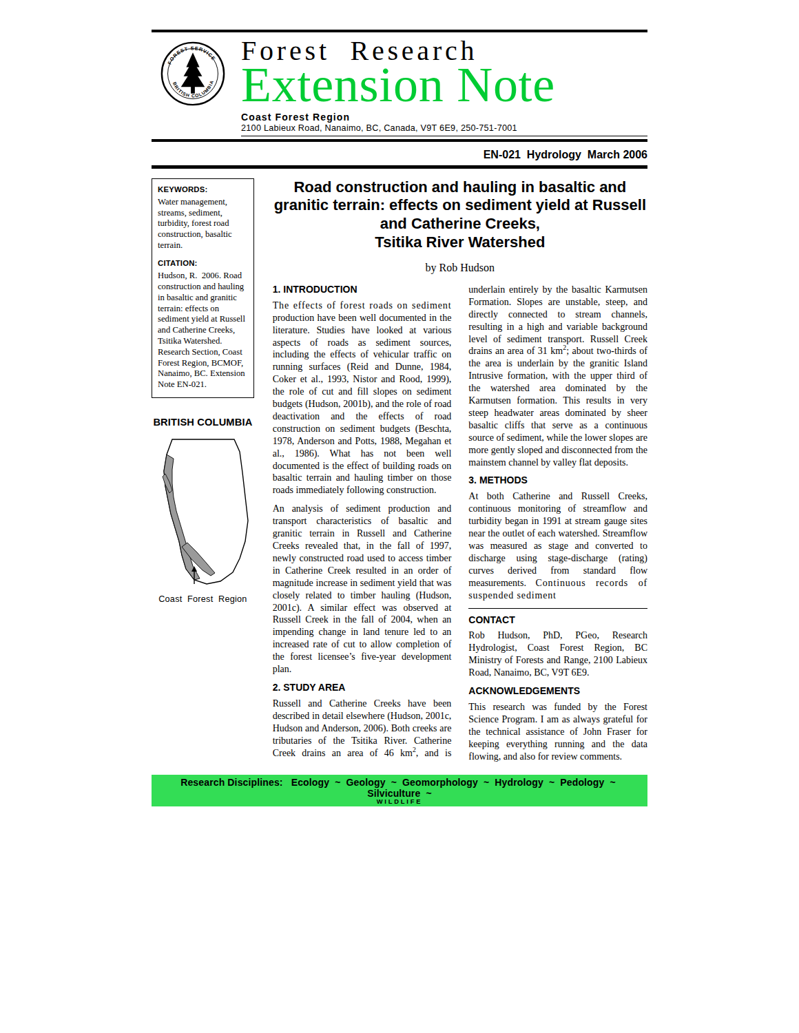FOREST SERVICE BRITISH COLUMBIA
Forest Research
Extension Note
Coast Forest Region
2100 Labieux Road, Nanaimo, BC, Canada, V9T 6E9, 250-751-7001
EN-021 Hydrology March 2006
KEYWORDS:
Water management, streams, sediment, turbidity, forest road construction, basaltic terrain.
CITATION:
Hudson, R. 2006. Road construction and hauling in basaltic and granitic terrain: effects on sediment yield at Russell and Catherine Creeks, Tsitika Watershed. Research Section, Coast Forest Region, BCMOF, Nanaimo, BC. Extension Note EN-021.
BRITISH COLUMBIA
Coast Forest Region
Road construction and hauling in basaltic and granitic terrain: effects on sediment yield at Russell and Catherine Creeks,
Tsitika River Watershed
by Rob Hudson
1. INTRODUCTION
The effects of forest roads on sediment production have been well documented in the literature. Studies have looked at various aspects of roads as sediment sources, including the effects of vehicular traffic on running surfaces (Reid and Dunne, 1984, Coker et al., 1993, Nistor and Rood, 1999), the role of cut and fill slopes on sediment budgets (Hudson, 2001b), and the role of road deactivation and the effects of road construction on sediment budgets (Beschta, 1978, Anderson and Potts, 1988, Megahan et al., 1986). What has not been well documented is the effect of building roads on basaltic terrain and hauling timber on those roads immediately following construction.
An analysis of sediment production and transport characteristics of basaltic and granitic terrain in Russell and Catherine Creeks revealed that, in the fall of 1997, newly constructed road used to access timber in Catherine Creek resulted in an order of magnitude increase in sediment yield that was closely related to timber hauling (Hudson, 2001c). A similar effect was observed at Russell Creek in the fall of 2004, when an impending change in land tenure led to an increased rate of cut to allow completion of the forest licensee’s five-year development plan.
2. STUDY AREA
Russell and Catherine Creeks have been described in detail elsewhere (Hudson, 2001c, Hudson and Anderson, 2006). Both creeks are tributaries of the Tsitika River. Catherine Creek drains an area of 46 km2, and is underlain entirely by the basaltic Karmutsen Formation. Slopes are unstable, steep, and directly connected to stream channels, resulting in a high and variable background level of sediment transport. Russell Creek drains an area of 31 km2; about two-thirds of the area is underlain by the granitic Island Intrusive formation, with the upper third of the watershed area dominated by the Karmutsen formation. This results in very steep headwater areas dominated by sheer basaltic cliffs that serve as a continuous source of sediment, while the lower slopes are more gently sloped and disconnected from the mainstem channel by valley flat deposits.
3. METHODS
At both Catherine and Russell Creeks, continuous monitoring of streamflow and turbidity began in 1991 at stream gauge sites near the outlet of each watershed. Streamflow was measured as stage and converted to discharge using stage-discharge (rating) curves derived from standard flow measurements. Continuous records of suspended sediment
CONTACT
Rob Hudson, PhD, PGeo, Research Hydrologist, Coast Forest Region, BC Ministry of Forests and Range, 2100 Labieux Road, Nanaimo, BC, V9T 6E9.
ACKNOWLEDGEMENTS
This research was funded by the Forest Science Program. I am as always grateful for the technical assistance of John Fraser for keeping everything running and the data flowing, and also for review comments.
Research Disciplines: Ecology ~ Geology ~ Geomorphology ~ Hydrology ~ Pedology ~ Silviculture ~
WILDLIFE